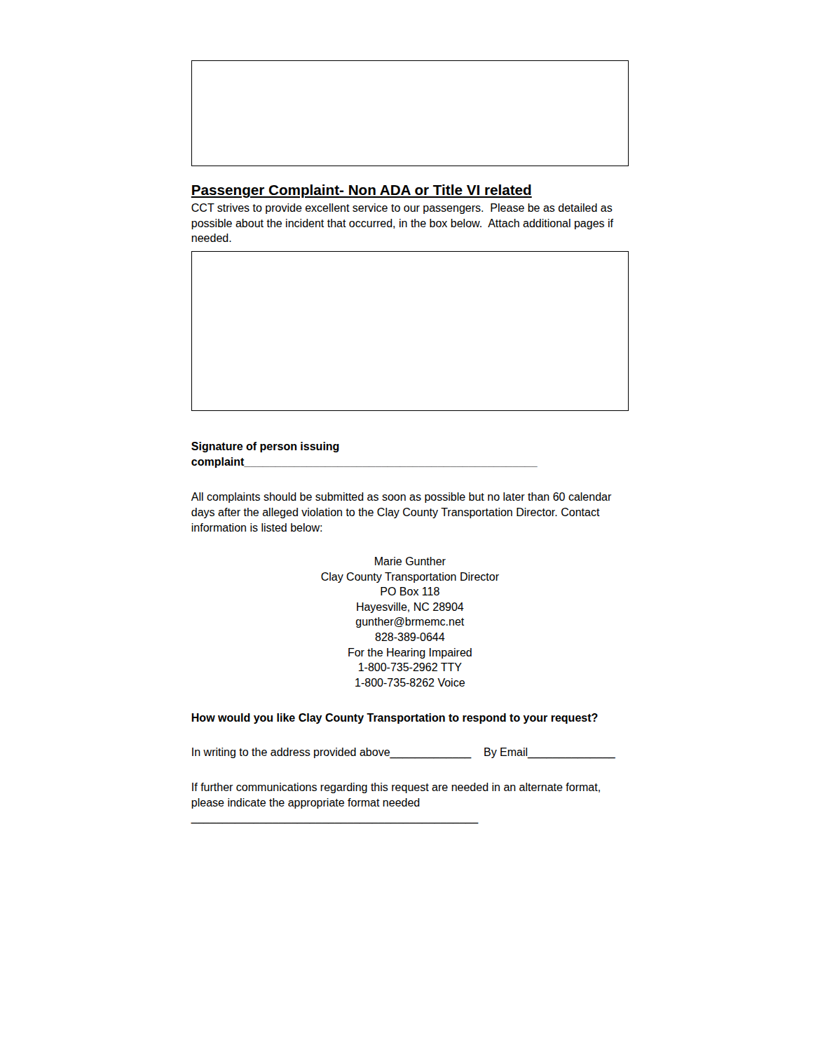Passenger Complaint- Non ADA or Title VI related
CCT strives to provide excellent service to our passengers. Please be as detailed as possible about the incident that occurred, in the box below. Attach additional pages if needed.
Signature of person issuing complaint_______________________________________________
All complaints should be submitted as soon as possible but no later than 60 calendar days after the alleged violation to the Clay County Transportation Director. Contact information is listed below:
Marie Gunther
Clay County Transportation Director
PO Box 118
Hayesville, NC 28904
gunther@brmemc.net
828-389-0644
For the Hearing Impaired
1-800-735-2962 TTY
1-800-735-8262 Voice
How would you like Clay County Transportation to respond to your request?
In writing to the address provided above_____________ By Email______________
If further communications regarding this request are needed in an alternate format, please indicate the appropriate format needed ______________________________________________